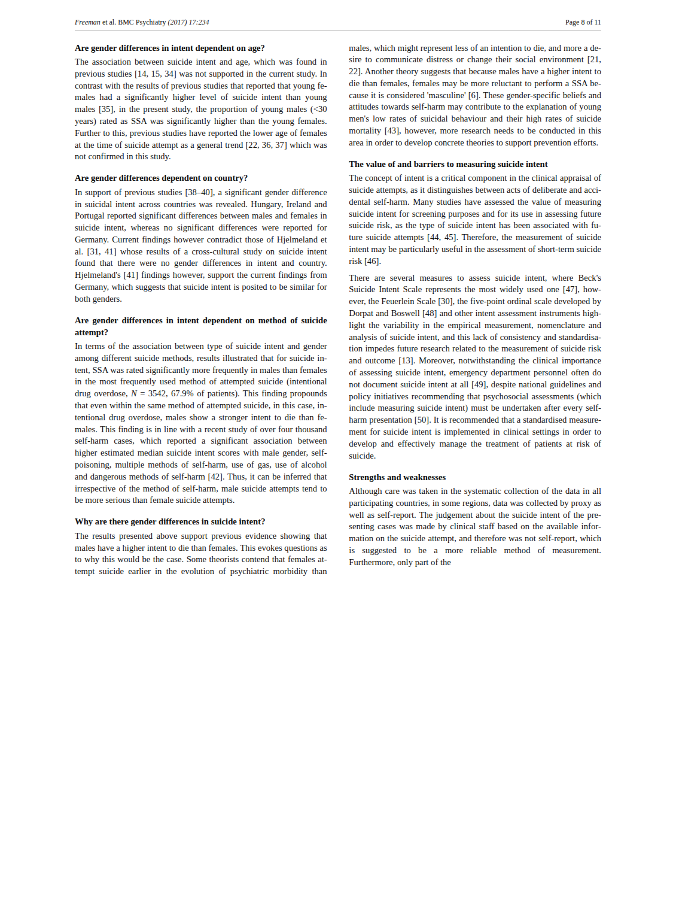Freeman et al. BMC Psychiatry (2017) 17:234 Page 8 of 11
Are gender differences in intent dependent on age?
The association between suicide intent and age, which was found in previous studies [14, 15, 34] was not supported in the current study. In contrast with the results of previous studies that reported that young females had a significantly higher level of suicide intent than young males [35], in the present study, the proportion of young males (<30 years) rated as SSA was significantly higher than the young females. Further to this, previous studies have reported the lower age of females at the time of suicide attempt as a general trend [22, 36, 37] which was not confirmed in this study.
Are gender differences dependent on country?
In support of previous studies [38–40], a significant gender difference in suicidal intent across countries was revealed. Hungary, Ireland and Portugal reported significant differences between males and females in suicide intent, whereas no significant differences were reported for Germany. Current findings however contradict those of Hjelmeland et al. [31, 41] whose results of a cross-cultural study on suicide intent found that there were no gender differences in intent and country. Hjelmeland's [41] findings however, support the current findings from Germany, which suggests that suicide intent is posited to be similar for both genders.
Are gender differences in intent dependent on method of suicide attempt?
In terms of the association between type of suicide intent and gender among different suicide methods, results illustrated that for suicide intent, SSA was rated significantly more frequently in males than females in the most frequently used method of attempted suicide (intentional drug overdose, N = 3542, 67.9% of patients). This finding propounds that even within the same method of attempted suicide, in this case, intentional drug overdose, males show a stronger intent to die than females. This finding is in line with a recent study of over four thousand self-harm cases, which reported a significant association between higher estimated median suicide intent scores with male gender, self-poisoning, multiple methods of self-harm, use of gas, use of alcohol and dangerous methods of self-harm [42]. Thus, it can be inferred that irrespective of the method of self-harm, male suicide attempts tend to be more serious than female suicide attempts.
Why are there gender differences in suicide intent?
The results presented above support previous evidence showing that males have a higher intent to die than females. This evokes questions as to why this would be the case. Some theorists contend that females attempt suicide earlier in the evolution of psychiatric morbidity than males, which might represent less of an intention to die, and more a desire to communicate distress or change their social environment [21, 22]. Another theory suggests that because males have a higher intent to die than females, females may be more reluctant to perform a SSA because it is considered 'masculine' [6]. These gender-specific beliefs and attitudes towards self-harm may contribute to the explanation of young men's low rates of suicidal behaviour and their high rates of suicide mortality [43], however, more research needs to be conducted in this area in order to develop concrete theories to support prevention efforts.
The value of and barriers to measuring suicide intent
The concept of intent is a critical component in the clinical appraisal of suicide attempts, as it distinguishes between acts of deliberate and accidental self-harm. Many studies have assessed the value of measuring suicide intent for screening purposes and for its use in assessing future suicide risk, as the type of suicide intent has been associated with future suicide attempts [44, 45]. Therefore, the measurement of suicide intent may be particularly useful in the assessment of short-term suicide risk [46].
There are several measures to assess suicide intent, where Beck's Suicide Intent Scale represents the most widely used one [47], however, the Feuerlein Scale [30], the five-point ordinal scale developed by Dorpat and Boswell [48] and other intent assessment instruments highlight the variability in the empirical measurement, nomenclature and analysis of suicide intent, and this lack of consistency and standardisation impedes future research related to the measurement of suicide risk and outcome [13]. Moreover, notwithstanding the clinical importance of assessing suicide intent, emergency department personnel often do not document suicide intent at all [49], despite national guidelines and policy initiatives recommending that psychosocial assessments (which include measuring suicide intent) must be undertaken after every self-harm presentation [50]. It is recommended that a standardised measurement for suicide intent is implemented in clinical settings in order to develop and effectively manage the treatment of patients at risk of suicide.
Strengths and weaknesses
Although care was taken in the systematic collection of the data in all participating countries, in some regions, data was collected by proxy as well as self-report. The judgement about the suicide intent of the presenting cases was made by clinical staff based on the available information on the suicide attempt, and therefore was not self-report, which is suggested to be a more reliable method of measurement. Furthermore, only part of the